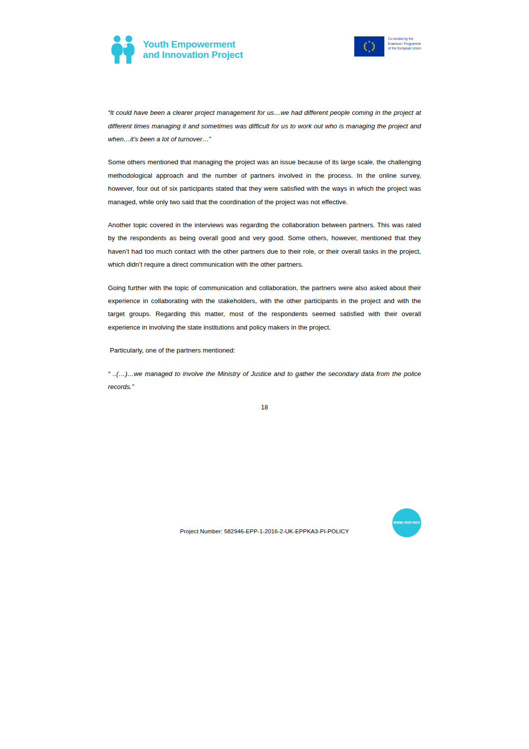Youth Empowerment
and Innovation Project
Co-funded by the
Erasmus+ Programme
of the European Union
“It could have been a clearer project management for us…we had different people coming in the project at different times managing it and sometimes was difficult for us to work out who is managing the project and when…it’s been a lot of turnover…”
Some others mentioned that managing the project was an issue because of its large scale, the challenging methodological approach and the number of partners involved in the process. In the online survey, however, four out of six participants stated that they were satisfied with the ways in which the project was managed, while only two said that the coordination of the project was not effective.
Another topic covered in the interviews was regarding the collaboration between partners. This was rated by the respondents as being overall good and very good. Some others, however, mentioned that they haven’t had too much contact with the other partners due to their role, or their overall tasks in the project, which didn’t require a direct communication with the other partners.
Going further with the topic of communication and collaboration, the partners were also asked about their experience in collaborating with the stakeholders, with the other participants in the project and with the target groups. Regarding this matter, most of the respondents seemed satisfied with their overall experience in involving the state institutions and policy makers in the project.
Particularly, one of the partners mentioned:
“ ..(…)…we managed to involve the Ministry of Justice and to gather the secondary data from the police records.”
18
Project Number: 582946-EPP-1-2016-2-UK-EPPKA3-PI-POLICY
WWW.YEIP.ORG